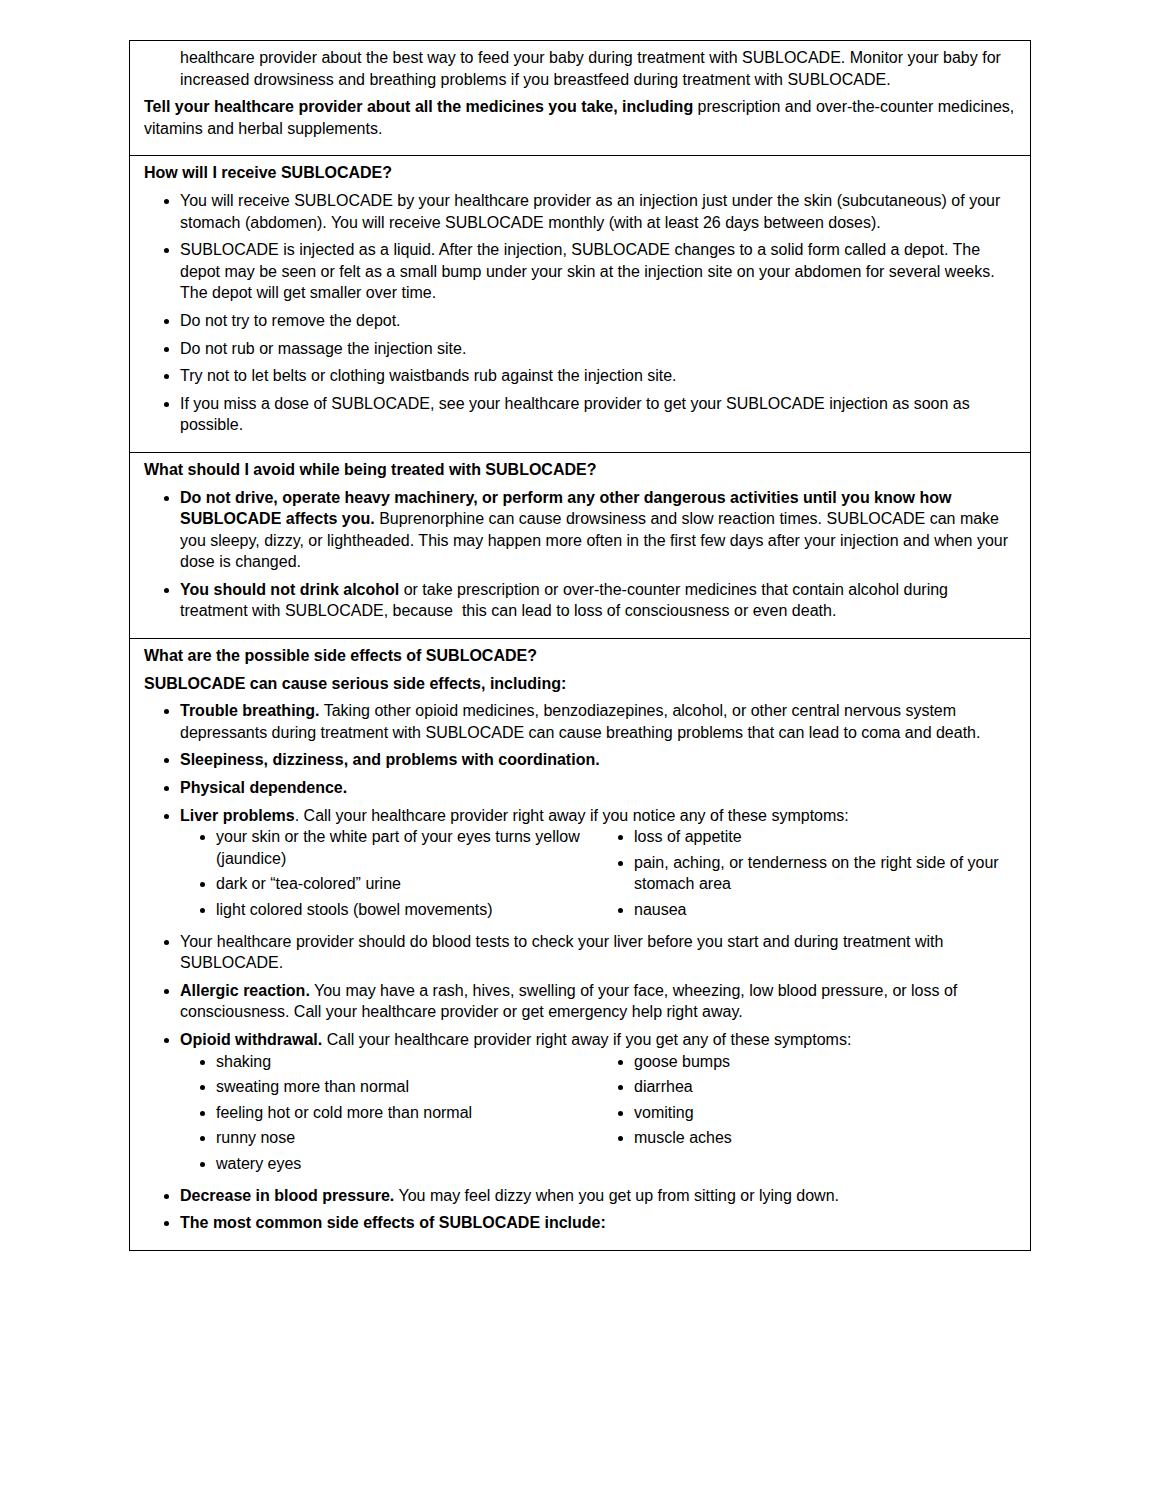healthcare provider about the best way to feed your baby during treatment with SUBLOCADE. Monitor your baby for increased drowsiness and breathing problems if you breastfeed during treatment with SUBLOCADE.
Tell your healthcare provider about all the medicines you take, including prescription and over-the-counter medicines, vitamins and herbal supplements.
How will I receive SUBLOCADE?
You will receive SUBLOCADE by your healthcare provider as an injection just under the skin (subcutaneous) of your stomach (abdomen). You will receive SUBLOCADE monthly (with at least 26 days between doses).
SUBLOCADE is injected as a liquid. After the injection, SUBLOCADE changes to a solid form called a depot. The depot may be seen or felt as a small bump under your skin at the injection site on your abdomen for several weeks. The depot will get smaller over time.
Do not try to remove the depot.
Do not rub or massage the injection site.
Try not to let belts or clothing waistbands rub against the injection site.
If you miss a dose of SUBLOCADE, see your healthcare provider to get your SUBLOCADE injection as soon as possible.
What should I avoid while being treated with SUBLOCADE?
Do not drive, operate heavy machinery, or perform any other dangerous activities until you know how SUBLOCADE affects you. Buprenorphine can cause drowsiness and slow reaction times. SUBLOCADE can make you sleepy, dizzy, or lightheaded. This may happen more often in the first few days after your injection and when your dose is changed.
You should not drink alcohol or take prescription or over-the-counter medicines that contain alcohol during treatment with SUBLOCADE, because this can lead to loss of consciousness or even death.
What are the possible side effects of SUBLOCADE?
SUBLOCADE can cause serious side effects, including:
Trouble breathing. Taking other opioid medicines, benzodiazepines, alcohol, or other central nervous system depressants during treatment with SUBLOCADE can cause breathing problems that can lead to coma and death.
Sleepiness, dizziness, and problems with coordination.
Physical dependence.
Liver problems. Call your healthcare provider right away if you notice any of these symptoms:
your skin or the white part of your eyes turns yellow (jaundice)
dark or “tea-colored” urine
light colored stools (bowel movements)
loss of appetite
pain, aching, or tenderness on the right side of your stomach area
nausea
Your healthcare provider should do blood tests to check your liver before you start and during treatment with SUBLOCADE.
Allergic reaction. You may have a rash, hives, swelling of your face, wheezing, low blood pressure, or loss of consciousness. Call your healthcare provider or get emergency help right away.
Opioid withdrawal. Call your healthcare provider right away if you get any of these symptoms:
shaking
sweating more than normal
feeling hot or cold more than normal
runny nose
watery eyes
goose bumps
diarrhea
vomiting
muscle aches
Decrease in blood pressure. You may feel dizzy when you get up from sitting or lying down.
The most common side effects of SUBLOCADE include: